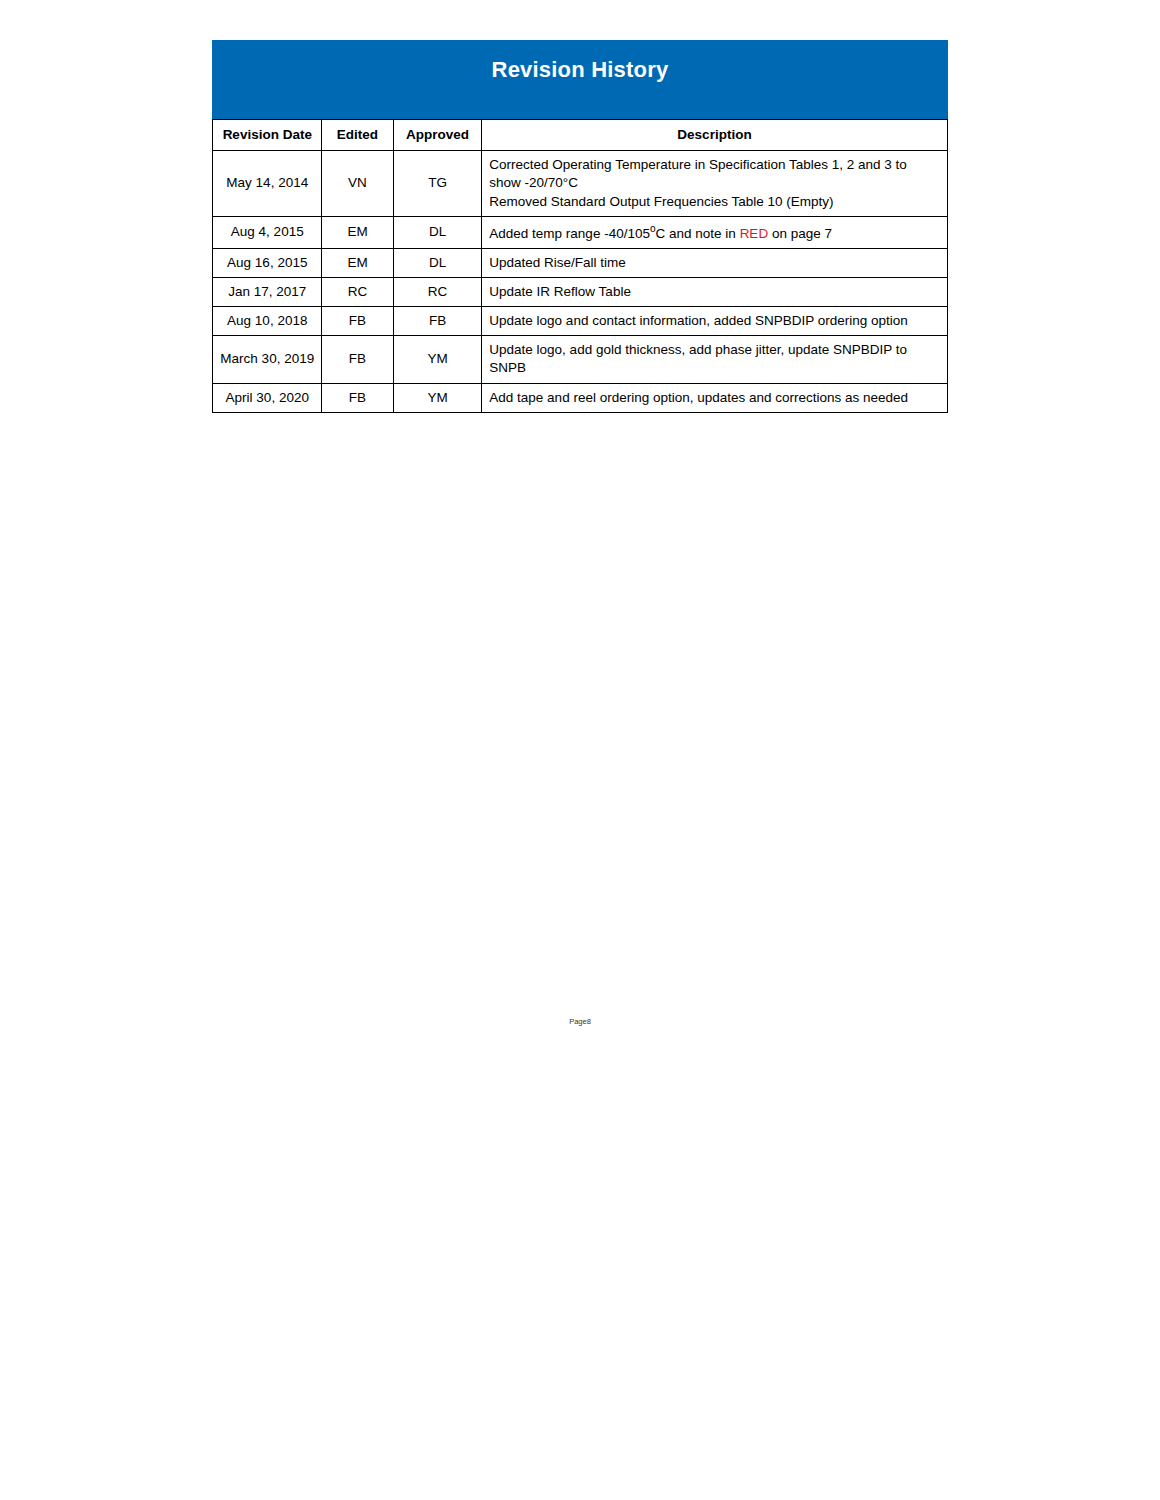Revision History
| Revision Date | Edited | Approved | Description |
| --- | --- | --- | --- |
| May 14, 2014 | VN | TG | Corrected Operating Temperature in Specification Tables 1, 2 and 3 to show -20/70°C Removed Standard Output Frequencies Table 10 (Empty) |
| Aug 4, 2015 | EM | DL | Added temp range -40/105 o C and note in RED on page 7 |
| Aug 16, 2015 | EM | DL | Updated Rise/Fall time |
| Jan 17, 2017 | RC | RC | Update IR Reflow Table |
| Aug 10, 2018 | FB | FB | Update logo and contact information, added SNPBDIP ordering option |
| March 30, 2019 | FB | YM | Update logo, add gold thickness, add phase jitter, update SNPBDIP to SNPB |
| April 30, 2020 | FB | YM | Add tape and reel ordering option, updates and corrections as needed |
Page8